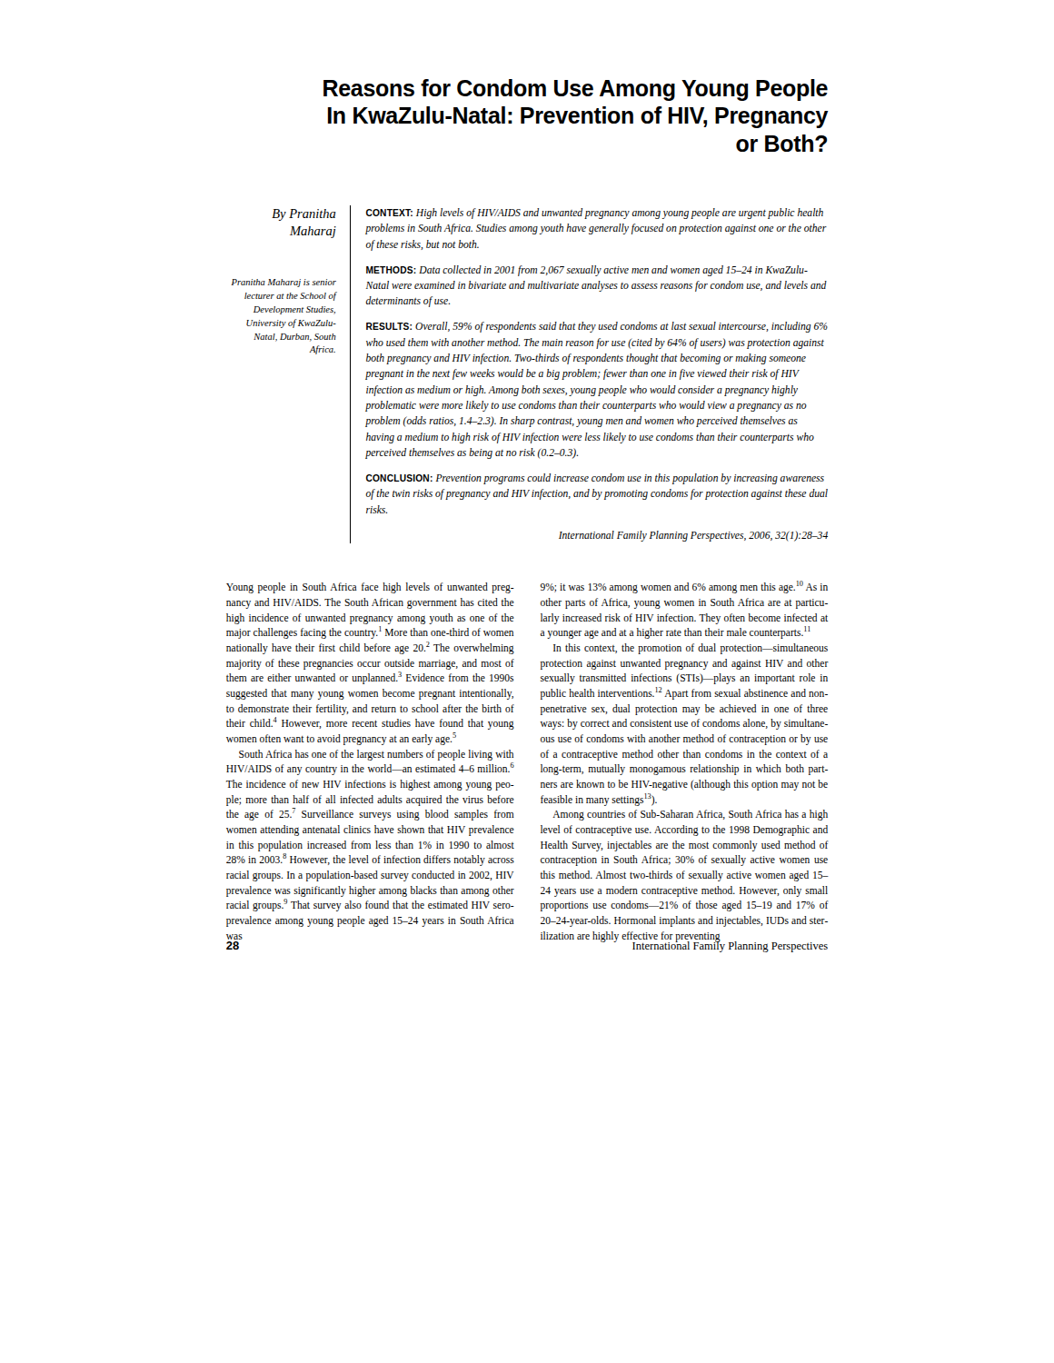Reasons for Condom Use Among Young People
In KwaZulu-Natal: Prevention of HIV, Pregnancy or Both?
By Pranitha
Maharaj
Pranitha Maharaj is senior lecturer at the School of Development Studies, University of KwaZulu-Natal, Durban, South Africa.
CONTEXT: High levels of HIV/AIDS and unwanted pregnancy among young people are urgent public health problems in South Africa. Studies among youth have generally focused on protection against one or the other of these risks, but not both.
METHODS: Data collected in 2001 from 2,067 sexually active men and women aged 15–24 in KwaZulu-Natal were examined in bivariate and multivariate analyses to assess reasons for condom use, and levels and determinants of use.
RESULTS: Overall, 59% of respondents said that they used condoms at last sexual intercourse, including 6% who used them with another method. The main reason for use (cited by 64% of users) was protection against both pregnancy and HIV infection. Two-thirds of respondents thought that becoming or making someone pregnant in the next few weeks would be a big problem; fewer than one in five viewed their risk of HIV infection as medium or high. Among both sexes, young people who would consider a pregnancy highly problematic were more likely to use condoms than their counterparts who would view a pregnancy as no problem (odds ratios, 1.4–2.3). In sharp contrast, young men and women who perceived themselves as having a medium to high risk of HIV infection were less likely to use condoms than their counterparts who perceived themselves as being at no risk (0.2–0.3).
CONCLUSION: Prevention programs could increase condom use in this population by increasing awareness of the twin risks of pregnancy and HIV infection, and by promoting condoms for protection against these dual risks.
International Family Planning Perspectives, 2006, 32(1):28–34
Young people in South Africa face high levels of unwanted pregnancy and HIV/AIDS. The South African government has cited the high incidence of unwanted pregnancy among youth as one of the major challenges facing the country.1 More than one-third of women nationally have their first child before age 20.2 The overwhelming majority of these pregnancies occur outside marriage, and most of them are either unwanted or unplanned.3 Evidence from the 1990s suggested that many young women become pregnant intentionally, to demonstrate their fertility, and return to school after the birth of their child.4 However, more recent studies have found that young women often want to avoid pregnancy at an early age.5
South Africa has one of the largest numbers of people living with HIV/AIDS of any country in the world—an estimated 4–6 million.6 The incidence of new HIV infections is highest among young people; more than half of all infected adults acquired the virus before the age of 25.7 Surveillance surveys using blood samples from women attending antenatal clinics have shown that HIV prevalence in this population increased from less than 1% in 1990 to almost 28% in 2003.8 However, the level of infection differs notably across racial groups. In a population-based survey conducted in 2002, HIV prevalence was significantly higher among blacks than among other racial groups.9 That survey also found that the estimated HIV seroprevalence among young people aged 15–24 years in South Africa was
9%; it was 13% among women and 6% among men this age.10 As in other parts of Africa, young women in South Africa are at particularly increased risk of HIV infection. They often become infected at a younger age and at a higher rate than their male counterparts.11
In this context, the promotion of dual protection—simultaneous protection against unwanted pregnancy and against HIV and other sexually transmitted infections (STIs)—plays an important role in public health interventions.12 Apart from sexual abstinence and nonpenetrative sex, dual protection may be achieved in one of three ways: by correct and consistent use of condoms alone, by simultaneous use of condoms with another method of contraception or by use of a contraceptive method other than condoms in the context of a long-term, mutually monogamous relationship in which both partners are known to be HIV-negative (although this option may not be feasible in many settings13).
Among countries of Sub-Saharan Africa, South Africa has a high level of contraceptive use. According to the 1998 Demographic and Health Survey, injectables are the most commonly used method of contraception in South Africa; 30% of sexually active women use this method. Almost two-thirds of sexually active women aged 15–24 years use a modern contraceptive method. However, only small proportions use condoms—21% of those aged 15–19 and 17% of 20–24-year-olds. Hormonal implants and injectables, IUDs and sterilization are highly effective for preventing
28
International Family Planning Perspectives